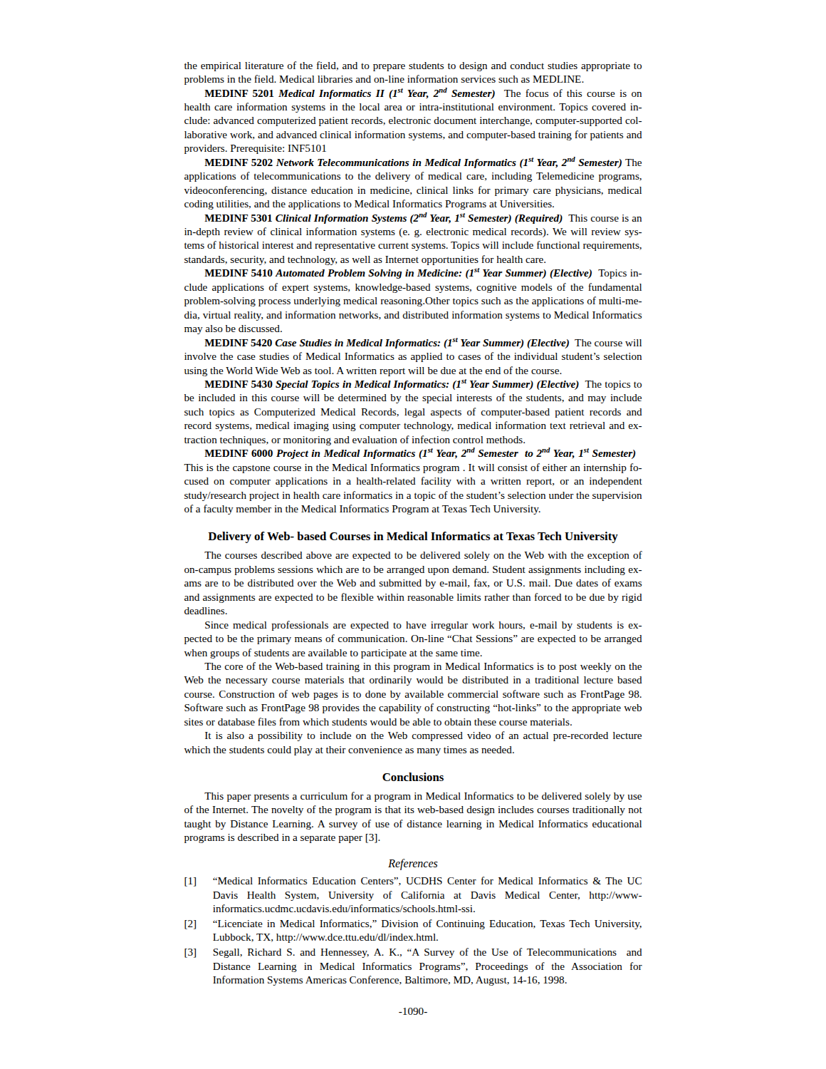the empirical literature of the field, and to prepare students to design and conduct studies appropriate to problems in the field. Medical libraries and on-line information services such as MEDLINE.
MEDINF 5201 Medical Informatics II (1st Year, 2nd Semester) The focus of this course is on health care information systems in the local area or intra-institutional environment. Topics covered include: advanced computerized patient records, electronic document interchange, computer-supported collaborative work, and advanced clinical information systems, and computer-based training for patients and providers. Prerequisite: INF5101
MEDINF 5202 Network Telecommunications in Medical Informatics (1st Year, 2nd Semester) The applications of telecommunications to the delivery of medical care, including Telemedicine programs, videoconferencing, distance education in medicine, clinical links for primary care physicians, medical coding utilities, and the applications to Medical Informatics Programs at Universities.
MEDINF 5301 Clinical Information Systems (2nd Year, 1st Semester) (Required) This course is an in-depth review of clinical information systems (e. g. electronic medical records). We will review systems of historical interest and representative current systems. Topics will include functional requirements, standards, security, and technology, as well as Internet opportunities for health care.
MEDINF 5410 Automated Problem Solving in Medicine: (1st Year Summer) (Elective) Topics include applications of expert systems, knowledge-based systems, cognitive models of the fundamental problem-solving process underlying medical reasoning.Other topics such as the applications of multi-media, virtual reality, and information networks, and distributed information systems to Medical Informatics may also be discussed.
MEDINF 5420 Case Studies in Medical Informatics: (1st Year Summer) (Elective) The course will involve the case studies of Medical Informatics as applied to cases of the individual student’s selection using the World Wide Web as tool. A written report will be due at the end of the course.
MEDINF 5430 Special Topics in Medical Informatics: (1st Year Summer) (Elective) The topics to be included in this course will be determined by the special interests of the students, and may include such topics as Computerized Medical Records, legal aspects of computer-based patient records and record systems, medical imaging using computer technology, medical information text retrieval and extraction techniques, or monitoring and evaluation of infection control methods.
MEDINF 6000 Project in Medical Informatics (1st Year, 2nd Semester to 2nd Year, 1st Semester) This is the capstone course in the Medical Informatics program . It will consist of either an internship focused on computer applications in a health-related facility with a written report, or an independent study/research project in health care informatics in a topic of the student’s selection under the supervision of a faculty member in the Medical Informatics Program at Texas Tech University.
Delivery of Web- based Courses in Medical Informatics at Texas Tech University
The courses described above are expected to be delivered solely on the Web with the exception of on-campus problems sessions which are to be arranged upon demand. Student assignments including exams are to be distributed over the Web and submitted by e-mail, fax, or U.S. mail. Due dates of exams and assignments are expected to be flexible within reasonable limits rather than forced to be due by rigid deadlines.
Since medical professionals are expected to have irregular work hours, e-mail by students is expected to be the primary means of communication. On-line “Chat Sessions” are expected to be arranged when groups of students are available to participate at the same time.
The core of the Web-based training in this program in Medical Informatics is to post weekly on the Web the necessary course materials that ordinarily would be distributed in a traditional lecture based course. Construction of web pages is to done by available commercial software such as FrontPage 98. Software such as FrontPage 98 provides the capability of constructing “hot-links” to the appropriate web sites or database files from which students would be able to obtain these course materials.
It is also a possibility to include on the Web compressed video of an actual pre-recorded lecture which the students could play at their convenience as many times as needed.
Conclusions
This paper presents a curriculum for a program in Medical Informatics to be delivered solely by use of the Internet. The novelty of the program is that its web-based design includes courses traditionally not taught by Distance Learning. A survey of use of distance learning in Medical Informatics educational programs is described in a separate paper [3].
References
[1]“Medical Informatics Education Centers”, UCDHS Center for Medical Informatics & The UC Davis Health System, University of California at Davis Medical Center, http://www-informatics.ucdmc.ucdavis.edu/informatics/schools.html-ssi.
[2]“Licenciate in Medical Informatics,” Division of Continuing Education, Texas Tech University, Lubbock, TX, http://www.dce.ttu.edu/dl/index.html.
[3] Segall, Richard S. and Hennessey, A. K., “A Survey of the Use of Telecommunications and Distance Learning in Medical Informatics Programs”, Proceedings of the Association for Information Systems Americas Conference, Baltimore, MD, August, 14-16, 1998.
-1090-